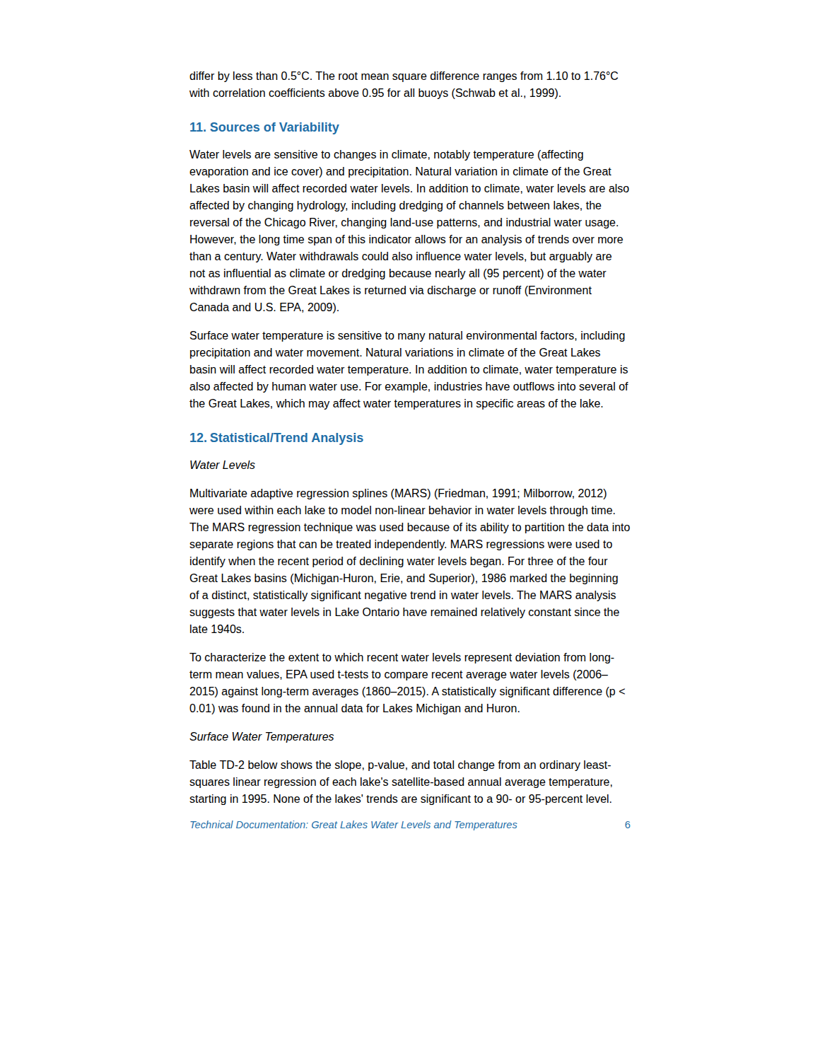differ by less than 0.5°C. The root mean square difference ranges from 1.10 to 1.76°C with correlation coefficients above 0.95 for all buoys (Schwab et al., 1999).
11. Sources of Variability
Water levels are sensitive to changes in climate, notably temperature (affecting evaporation and ice cover) and precipitation. Natural variation in climate of the Great Lakes basin will affect recorded water levels. In addition to climate, water levels are also affected by changing hydrology, including dredging of channels between lakes, the reversal of the Chicago River, changing land-use patterns, and industrial water usage. However, the long time span of this indicator allows for an analysis of trends over more than a century. Water withdrawals could also influence water levels, but arguably are not as influential as climate or dredging because nearly all (95 percent) of the water withdrawn from the Great Lakes is returned via discharge or runoff (Environment Canada and U.S. EPA, 2009).
Surface water temperature is sensitive to many natural environmental factors, including precipitation and water movement. Natural variations in climate of the Great Lakes basin will affect recorded water temperature. In addition to climate, water temperature is also affected by human water use. For example, industries have outflows into several of the Great Lakes, which may affect water temperatures in specific areas of the lake.
12. Statistical/Trend Analysis
Water Levels
Multivariate adaptive regression splines (MARS) (Friedman, 1991; Milborrow, 2012) were used within each lake to model non-linear behavior in water levels through time. The MARS regression technique was used because of its ability to partition the data into separate regions that can be treated independently. MARS regressions were used to identify when the recent period of declining water levels began. For three of the four Great Lakes basins (Michigan-Huron, Erie, and Superior), 1986 marked the beginning of a distinct, statistically significant negative trend in water levels. The MARS analysis suggests that water levels in Lake Ontario have remained relatively constant since the late 1940s.
To characterize the extent to which recent water levels represent deviation from long-term mean values, EPA used t-tests to compare recent average water levels (2006–2015) against long-term averages (1860–2015). A statistically significant difference (p < 0.01) was found in the annual data for Lakes Michigan and Huron.
Surface Water Temperatures
Table TD-2 below shows the slope, p-value, and total change from an ordinary least-squares linear regression of each lake's satellite-based annual average temperature, starting in 1995. None of the lakes' trends are significant to a 90- or 95-percent level.
Technical Documentation: Great Lakes Water Levels and Temperatures 6